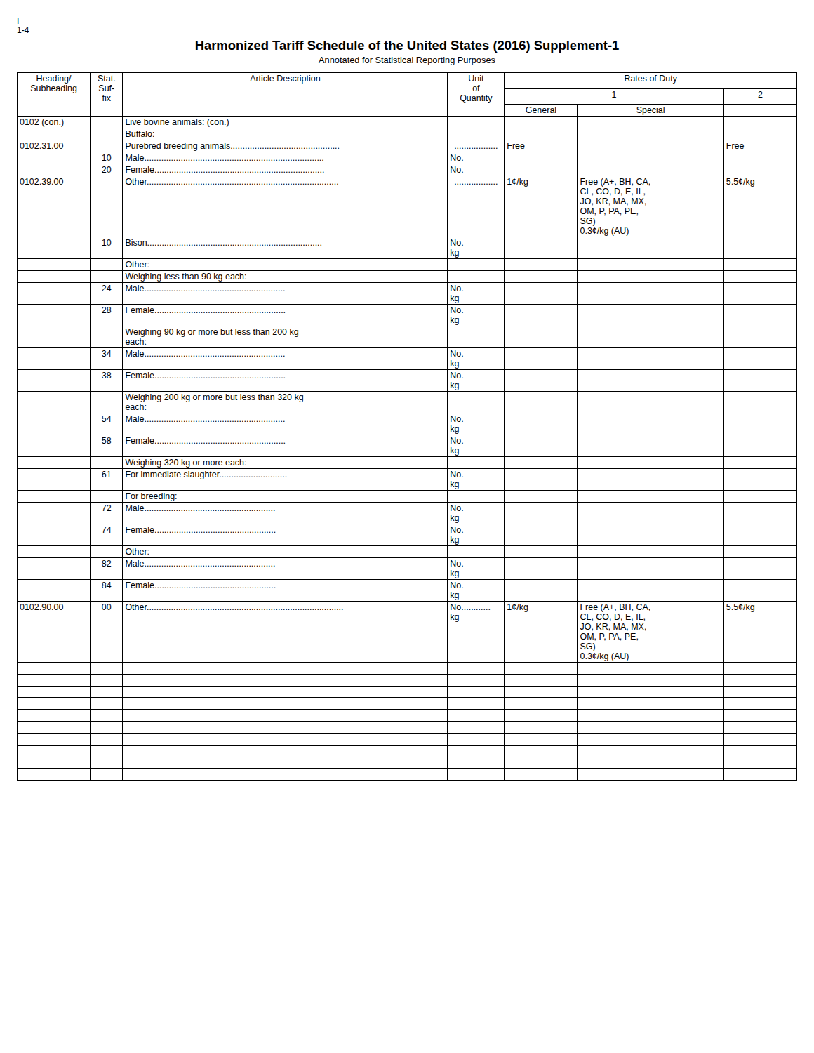I
1-4
Harmonized Tariff Schedule of the United States (2016) Supplement-1
Annotated for Statistical Reporting Purposes
| Heading/ Subheading | Stat. Suf- fix | Article Description | Unit of Quantity | Rates of Duty |
| --- | --- | --- | --- | --- |
| 1 | 2 |
| | | | | General | Special | |
| 0102 (con.) | | Live bovine animals: (con.) | | | | |
| | | Buffalo: | | | | |
| 0102.31.00 | | Purebred breeding animals............................................. | .................. | Free | | Free |
| | 10 | Male.......................................................................... | No. | | | |
| | 20 | Female...................................................................... | No. | | | |
| 0102.39.00 | | Other............................................................................... | .................. | 1¢/kg | Free (A+, BH, CA, CL, CO, D, E, IL, JO, KR, MA, MX, OM, P, PA, PE, SG) 0.3¢/kg (AU) | 5.5¢/kg |
| | 10 | Bison........................................................................ | No. kg | | | |
| | | Other: | | | | |
| | | Weighing less than 90 kg each: | | | | |
| | 24 | Male.......................................................... | No. kg | | | |
| | 28 | Female...................................................... | No. kg | | | |
| | | Weighing 90 kg or more but less than 200 kg each: | | | | |
| | 34 | Male.......................................................... | No. kg | | | |
| | 38 | Female...................................................... | No. kg | | | |
| | | Weighing 200 kg or more but less than 320 kg each: | | | | |
| | 54 | Male.......................................................... | No. kg | | | |
| | 58 | Female...................................................... | No. kg | | | |
| | | Weighing 320 kg or more each: | | | | |
| | 61 | For immediate slaughter............................ | No. kg | | | |
| | | For breeding: | | | | |
| | 72 | Male...................................................... | No. kg | | | |
| | 74 | Female.................................................. | No. kg | | | |
| | | Other: | | | | |
| | 82 | Male...................................................... | No. kg | | | |
| | 84 | Female.................................................. | No. kg | | | |
| 0102.90.00 | 00 | Other................................................................................. | No............ kg | 1¢/kg | Free (A+, BH, CA, CL, CO, D, E, IL, JO, KR, MA, MX, OM, P, PA, PE, SG) 0.3¢/kg (AU) | 5.5¢/kg |